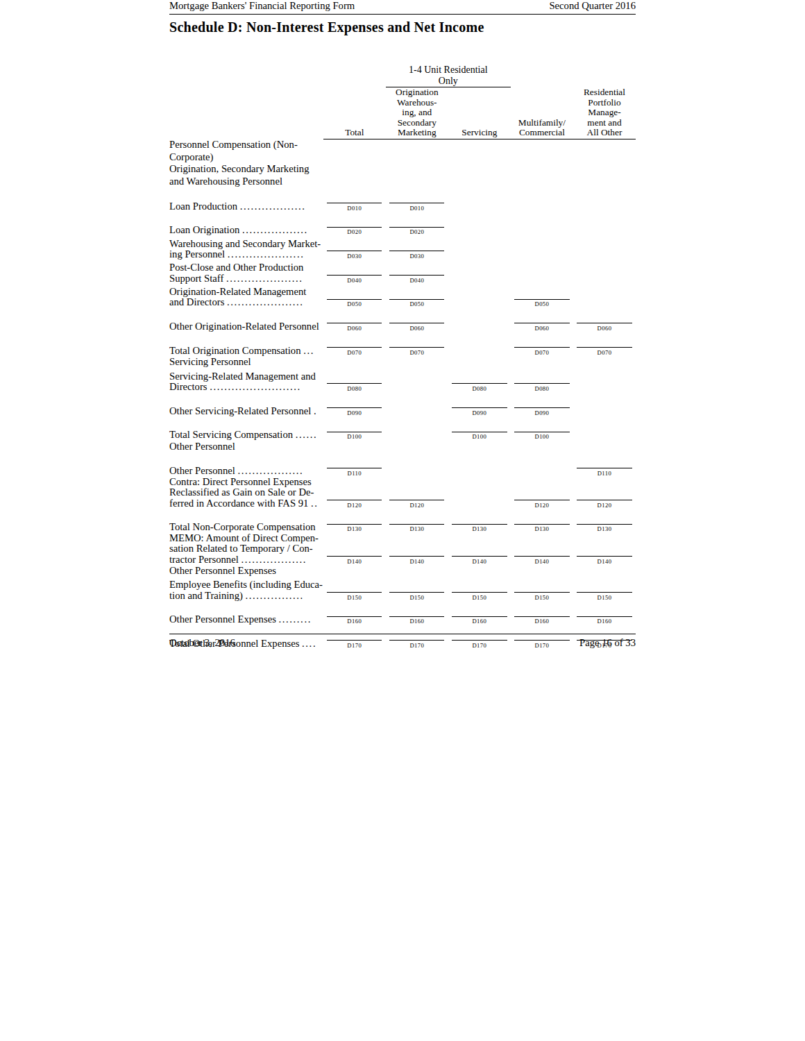Mortgage Bankers' Financial Reporting Form
Second Quarter 2016
Schedule D: Non-Interest Expenses and Net Income
| | | 1-4 Unit Residential Only | | |
| | Total | Origination Warehous- ing, and Secondary Marketing | Servicing | Multifamily/ Commercial | Residential Portfolio Manage- ment and All Other |
| Personnel Compensation (Non-Corporate) | |
| Origination, Secondary Marketing and Warehousing Personnel | |
| Loan Production .................. | D010 | D010 | | | |
| Loan Origination .................. | D020 | D020 | | | |
| Warehousing and Secondary Market- ing Personnel ..................... | D030 | D030 | | | |
| Post-Close and Other Production Support Staff ..................... | D040 | D040 | | | |
| Origination-Related Management and Directors ..................... | D050 | D050 | | D050 | |
| Other Origination-Related Personnel | D060 | D060 | | D060 | D060 |
| Total Origination Compensation ... | D070 | D070 | | D070 | D070 |
| Servicing Personnel | |
| Servicing-Related Management and Directors ......................... | D080 | | D080 | D080 | |
| Other Servicing-Related Personnel . | D090 | | D090 | D090 | |
| Total Servicing Compensation ...... | D100 | | D100 | D100 | |
| Other Personnel | |
| Other Personnel .................. | D110 | | | | D110 |
| Contra: Direct Personnel Expenses Reclassified as Gain on Sale or De- ferred in Accordance with FAS 91 .. | D120 | D120 | | D120 | D120 |
| Total Non-Corporate Compensation | D130 | D130 | D130 | D130 | D130 |
| MEMO: Amount of Direct Compen- sation Related to Temporary / Con- tractor Personnel .................. | D140 | D140 | D140 | D140 | D140 |
| Other Personnel Expenses | |
| Employee Benefits (including Educa- tion and Training) ................ | D150 | D150 | D150 | D150 | D150 |
| Other Personnel Expenses ......... | D160 | D160 | D160 | D160 | D160 |
| Total Other Personnel Expenses .... | D170 | D170 | D170 | D170 | D170 |
October 3, 2016
Page 16 of 33